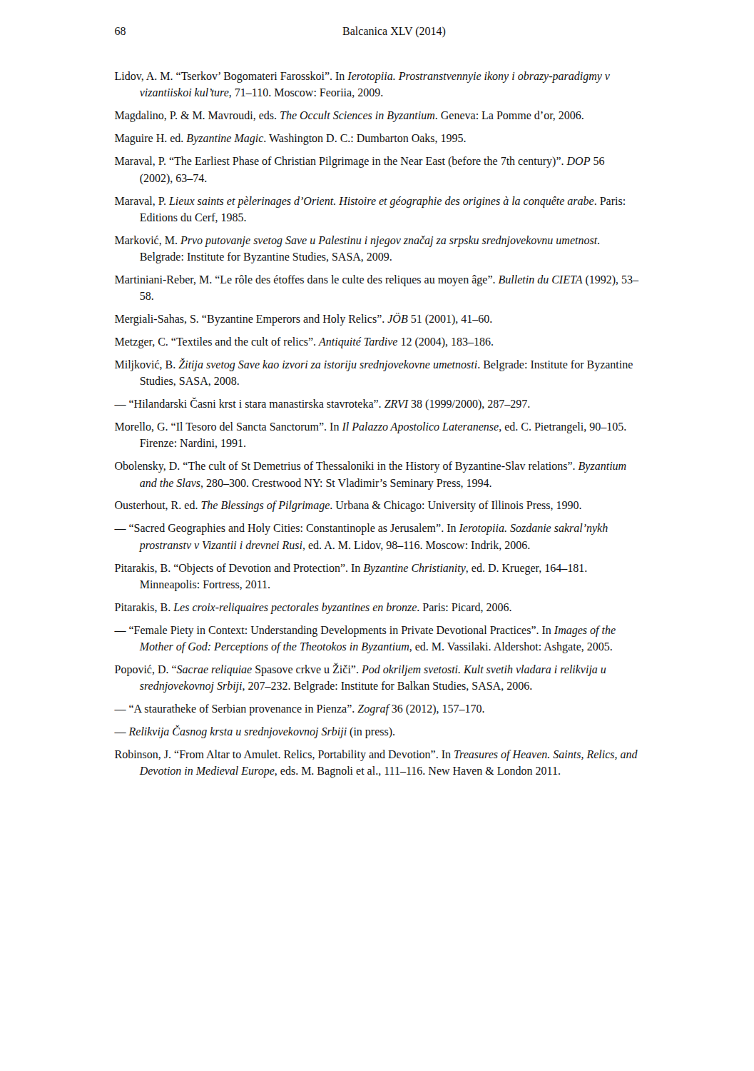68 Balcanica XLV (2014)
Lidov, A. M. “Tserkov’ Bogomateri Farosskoi”. In Ierotopiia. Prostranstvennyie ikony i obrazy-paradigmy v vizantiiskoi kul’ture, 71–110. Moscow: Feoriia, 2009.
Magdalino, P. & M. Mavroudi, eds. The Occult Sciences in Byzantium. Geneva: La Pomme d’or, 2006.
Maguire H. ed. Byzantine Magic. Washington D. C.: Dumbarton Oaks, 1995.
Maraval, P. “The Earliest Phase of Christian Pilgrimage in the Near East (before the 7th century)”. DOP 56 (2002), 63–74.
Maraval, P. Lieux saints et pèlerinages d’Orient. Histoire et géographie des origines à la conquête arabe. Paris: Editions du Cerf, 1985.
Marković, M. Prvo putovanje svetog Save u Palestinu i njegov značaj za srpsku srednjovekovnu umetnost. Belgrade: Institute for Byzantine Studies, SASA, 2009.
Martiniani-Reber, M. “Le rôle des étoffes dans le culte des reliques au moyen âge”. Bulletin du CIETA (1992), 53–58.
Mergiali-Sahas, S. “Byzantine Emperors and Holy Relics”. JÖB 51 (2001), 41–60.
Metzger, C. “Textiles and the cult of relics”. Antiquité Tardive 12 (2004), 183–186.
Miljković, B. Žitija svetog Save kao izvori za istoriju srednjovekovne umetnosti. Belgrade: Institute for Byzantine Studies, SASA, 2008.
— “Hilandarski Časni krst i stara manastirska stavroteka”. ZRVI 38 (1999/2000), 287–297.
Morello, G. “Il Tesoro del Sancta Sanctorum”. In Il Palazzo Apostolico Lateranense, ed. C. Pietrangeli, 90–105. Firenze: Nardini, 1991.
Obolensky, D. “The cult of St Demetrius of Thessaloniki in the History of Byzantine-Slav relations”. Byzantium and the Slavs, 280–300. Crestwood NY: St Vladimir’s Seminary Press, 1994.
Ousterhout, R. ed. The Blessings of Pilgrimage. Urbana & Chicago: University of Illinois Press, 1990.
— “Sacred Geographies and Holy Cities: Constantinople as Jerusalem”. In Ierotopiia. Sozdanie sakral’nykh prostranstv v Vizantii i drevnei Rusi, ed. A. M. Lidov, 98–116. Moscow: Indrik, 2006.
Pitarakis, B. “Objects of Devotion and Protection”. In Byzantine Christianity, ed. D. Krueger, 164–181. Minneapolis: Fortress, 2011.
Pitarakis, B. Les croix-reliquaires pectorales byzantines en bronze. Paris: Picard, 2006.
— “Female Piety in Context: Understanding Developments in Private Devotional Practices”. In Images of the Mother of God: Perceptions of the Theotokos in Byzantium, ed. M. Vassilaki. Aldershot: Ashgate, 2005.
Popović, D. “Sacrae reliquiae Spasove crkve u Žiči”. Pod okriljem svetosti. Kult svetih vladara i relikvija u srednjovekovnoj Srbiji, 207–232. Belgrade: Institute for Balkan Studies, SASA, 2006.
— “A stauratheke of Serbian provenance in Pienza”. Zograf 36 (2012), 157–170.
— Relikvija Časnog krsta u srednjovekovnoj Srbiji (in press).
Robinson, J. “From Altar to Amulet. Relics, Portability and Devotion”. In Treasures of Heaven. Saints, Relics, and Devotion in Medieval Europe, eds. M. Bagnoli et al., 111–116. New Haven & London 2011.